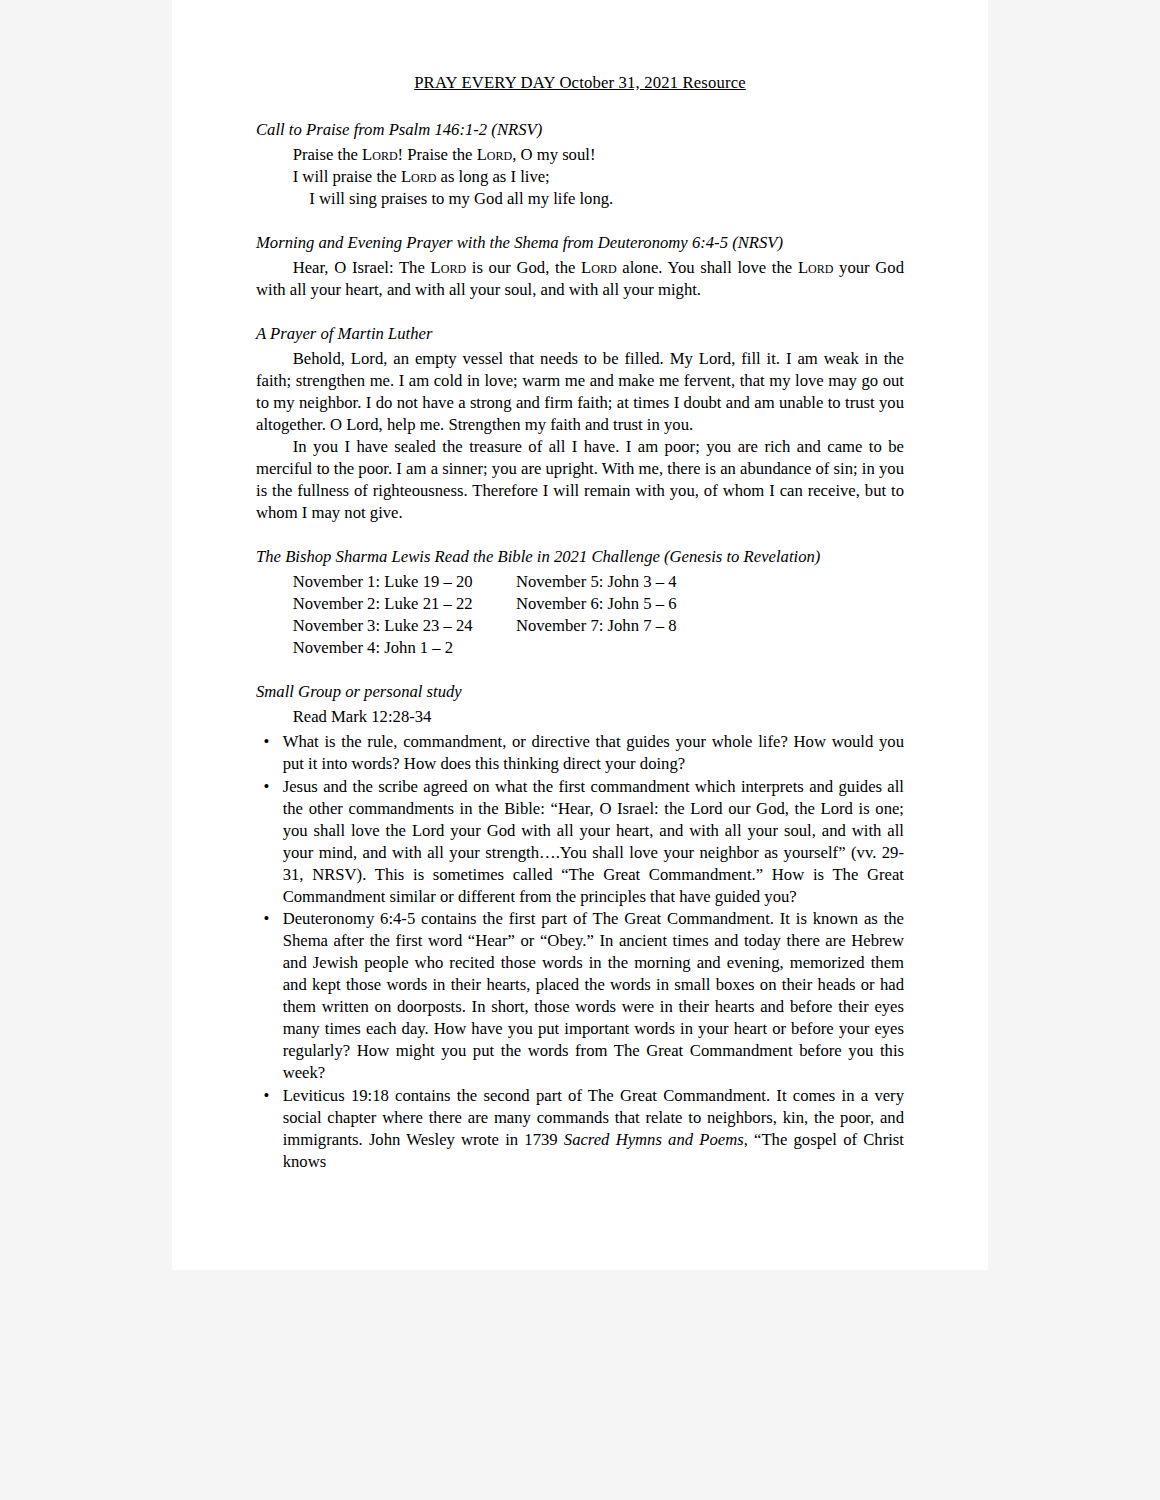PRAY EVERY DAY October 31, 2021 Resource
Call to Praise from Psalm 146:1-2 (NRSV)
Praise the Lord! Praise the Lord, O my soul!
I will praise the Lord as long as I live;
I will sing praises to my God all my life long.
Morning and Evening Prayer with the Shema from Deuteronomy 6:4-5 (NRSV)
Hear, O Israel: The Lord is our God, the Lord alone. You shall love the Lord your God with all your heart, and with all your soul, and with all your might.
A Prayer of Martin Luther
Behold, Lord, an empty vessel that needs to be filled. My Lord, fill it. I am weak in the faith; strengthen me. I am cold in love; warm me and make me fervent, that my love may go out to my neighbor. I do not have a strong and firm faith; at times I doubt and am unable to trust you altogether. O Lord, help me. Strengthen my faith and trust in you.
In you I have sealed the treasure of all I have. I am poor; you are rich and came to be merciful to the poor. I am a sinner; you are upright. With me, there is an abundance of sin; in you is the fullness of righteousness. Therefore I will remain with you, of whom I can receive, but to whom I may not give.
The Bishop Sharma Lewis Read the Bible in 2021 Challenge (Genesis to Revelation)
| November 1: Luke 19 – 20 | November 5: John 3 – 4 |
| November 2: Luke 21 – 22 | November 6: John 5 – 6 |
| November 3: Luke 23 – 24 | November 7: John 7 – 8 |
| November 4: John 1 – 2 | |
Small Group or personal study
Read Mark 12:28-34
What is the rule, commandment, or directive that guides your whole life? How would you put it into words? How does this thinking direct your doing?
Jesus and the scribe agreed on what the first commandment which interprets and guides all the other commandments in the Bible: “Hear, O Israel: the Lord our God, the Lord is one; you shall love the Lord your God with all your heart, and with all your soul, and with all your mind, and with all your strength….You shall love your neighbor as yourself” (vv. 29-31, NRSV). This is sometimes called “The Great Commandment.” How is The Great Commandment similar or different from the principles that have guided you?
Deuteronomy 6:4-5 contains the first part of The Great Commandment. It is known as the Shema after the first word “Hear” or “Obey.” In ancient times and today there are Hebrew and Jewish people who recited those words in the morning and evening, memorized them and kept those words in their hearts, placed the words in small boxes on their heads or had them written on doorposts. In short, those words were in their hearts and before their eyes many times each day. How have you put important words in your heart or before your eyes regularly? How might you put the words from The Great Commandment before you this week?
Leviticus 19:18 contains the second part of The Great Commandment. It comes in a very social chapter where there are many commands that relate to neighbors, kin, the poor, and immigrants. John Wesley wrote in 1739 Sacred Hymns and Poems, “The gospel of Christ knows